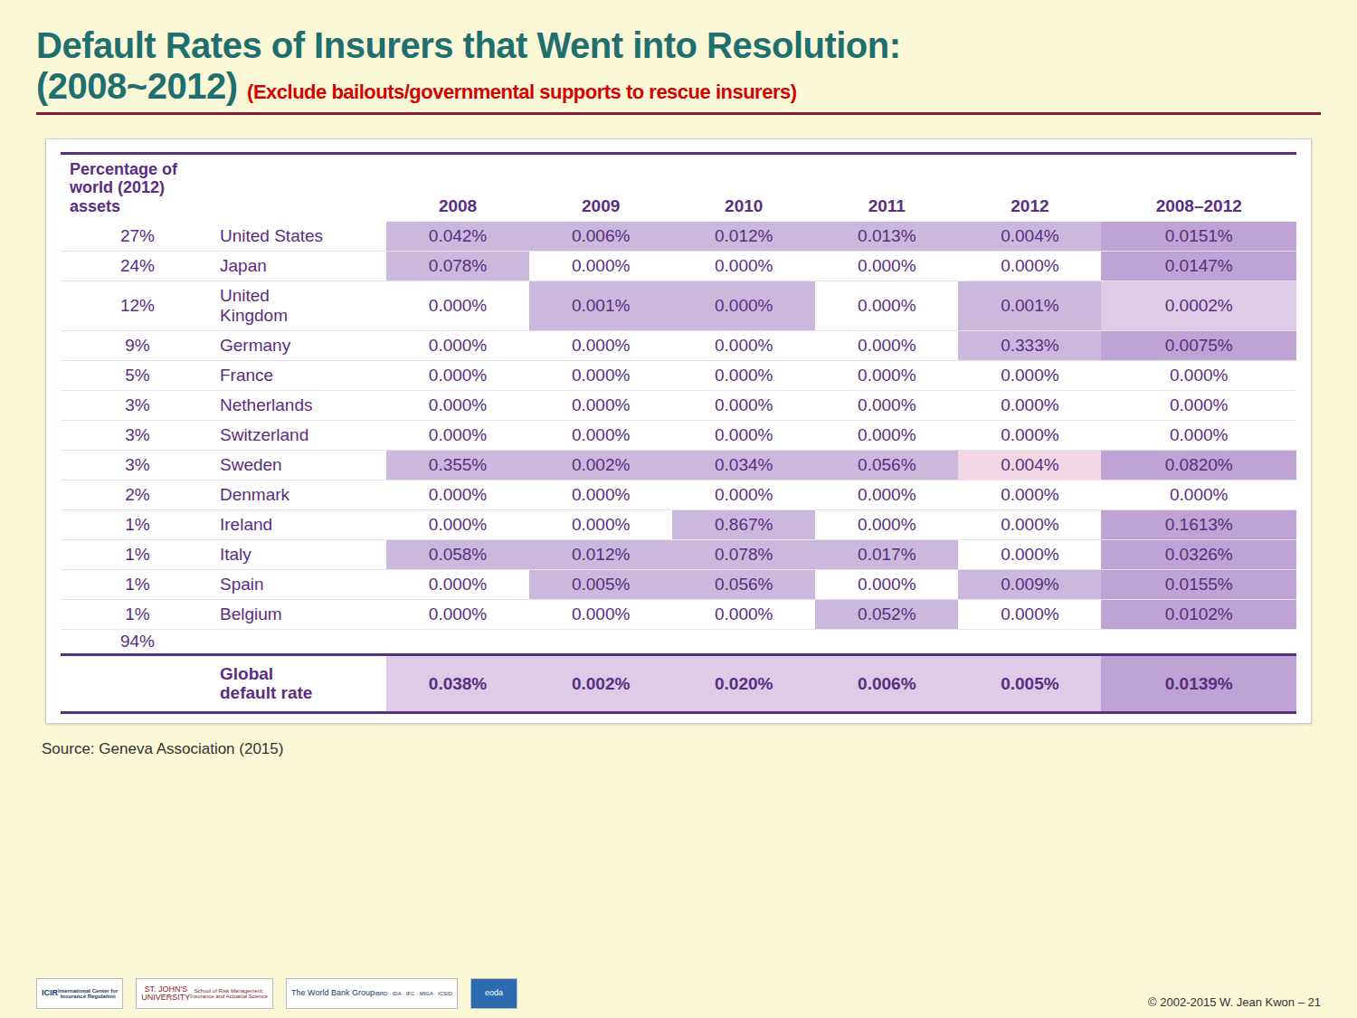Default Rates of Insurers that Went into Resolution:
(2008~2012) (Exclude bailouts/governmental supports to rescue insurers)
| Percentage of world (2012) assets | | 2008 | 2009 | 2010 | 2011 | 2012 | 2008–2012 |
| --- | --- | --- | --- | --- | --- | --- | --- |
| 27% | United States | 0.042% | 0.006% | 0.012% | 0.013% | 0.004% | 0.0151% |
| 24% | Japan | 0.078% | 0.000% | 0.000% | 0.000% | 0.000% | 0.0147% |
| 12% | United Kingdom | 0.000% | 0.001% | 0.000% | 0.000% | 0.001% | 0.0002% |
| 9% | Germany | 0.000% | 0.000% | 0.000% | 0.000% | 0.333% | 0.0075% |
| 5% | France | 0.000% | 0.000% | 0.000% | 0.000% | 0.000% | 0.000% |
| 3% | Netherlands | 0.000% | 0.000% | 0.000% | 0.000% | 0.000% | 0.000% |
| 3% | Switzerland | 0.000% | 0.000% | 0.000% | 0.000% | 0.000% | 0.000% |
| 3% | Sweden | 0.355% | 0.002% | 0.034% | 0.056% | 0.004% | 0.0820% |
| 2% | Denmark | 0.000% | 0.000% | 0.000% | 0.000% | 0.000% | 0.000% |
| 1% | Ireland | 0.000% | 0.000% | 0.867% | 0.000% | 0.000% | 0.1613% |
| 1% | Italy | 0.058% | 0.012% | 0.078% | 0.017% | 0.000% | 0.0326% |
| 1% | Spain | 0.000% | 0.005% | 0.056% | 0.000% | 0.009% | 0.0155% |
| 1% | Belgium | 0.000% | 0.000% | 0.000% | 0.052% | 0.000% | 0.0102% |
| 94% | | | | | | | |
| | Global default rate | 0.038% | 0.002% | 0.020% | 0.006% | 0.005% | 0.0139% |
Source: Geneva Association (2015)
ICIR
International Center for
Insurance Regulation
ST. JOHN'S
UNIVERSITY
School of Risk Management,
Insurance and Actuarial Science
The World Bank Group
IBRD · IDA · IFC · MIGA · ICSID
eoda
© 2002-2015 W. Jean Kwon – 21